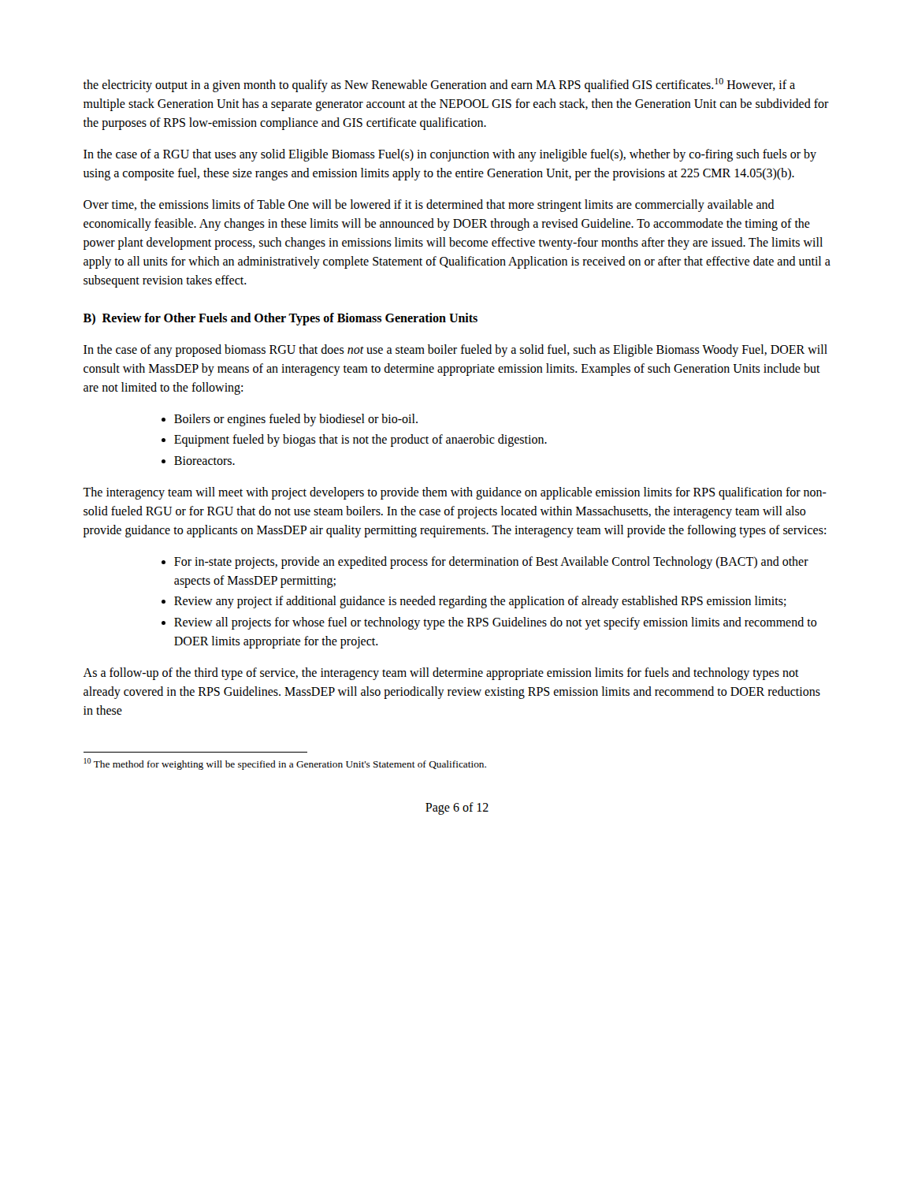the electricity output in a given month to qualify as New Renewable Generation and earn MA RPS qualified GIS certificates.10 However, if a multiple stack Generation Unit has a separate generator account at the NEPOOL GIS for each stack, then the Generation Unit can be subdivided for the purposes of RPS low-emission compliance and GIS certificate qualification.
In the case of a RGU that uses any solid Eligible Biomass Fuel(s) in conjunction with any ineligible fuel(s), whether by co-firing such fuels or by using a composite fuel, these size ranges and emission limits apply to the entire Generation Unit, per the provisions at 225 CMR 14.05(3)(b).
Over time, the emissions limits of Table One will be lowered if it is determined that more stringent limits are commercially available and economically feasible. Any changes in these limits will be announced by DOER through a revised Guideline. To accommodate the timing of the power plant development process, such changes in emissions limits will become effective twenty-four months after they are issued. The limits will apply to all units for which an administratively complete Statement of Qualification Application is received on or after that effective date and until a subsequent revision takes effect.
B) Review for Other Fuels and Other Types of Biomass Generation Units
In the case of any proposed biomass RGU that does not use a steam boiler fueled by a solid fuel, such as Eligible Biomass Woody Fuel, DOER will consult with MassDEP by means of an interagency team to determine appropriate emission limits. Examples of such Generation Units include but are not limited to the following:
Boilers or engines fueled by biodiesel or bio-oil.
Equipment fueled by biogas that is not the product of anaerobic digestion.
Bioreactors.
The interagency team will meet with project developers to provide them with guidance on applicable emission limits for RPS qualification for non-solid fueled RGU or for RGU that do not use steam boilers. In the case of projects located within Massachusetts, the interagency team will also provide guidance to applicants on MassDEP air quality permitting requirements. The interagency team will provide the following types of services:
For in-state projects, provide an expedited process for determination of Best Available Control Technology (BACT) and other aspects of MassDEP permitting;
Review any project if additional guidance is needed regarding the application of already established RPS emission limits;
Review all projects for whose fuel or technology type the RPS Guidelines do not yet specify emission limits and recommend to DOER limits appropriate for the project.
As a follow-up of the third type of service, the interagency team will determine appropriate emission limits for fuels and technology types not already covered in the RPS Guidelines. MassDEP will also periodically review existing RPS emission limits and recommend to DOER reductions in these
10 The method for weighting will be specified in a Generation Unit's Statement of Qualification.
Page 6 of 12